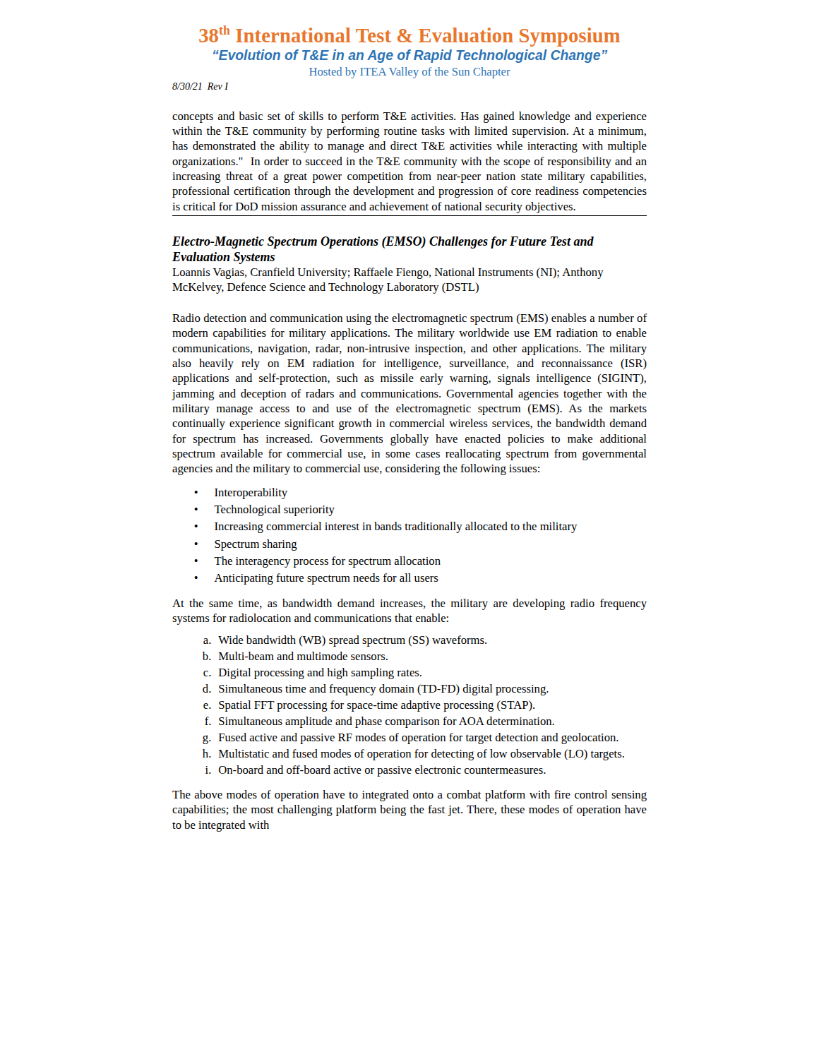38th International Test & Evaluation Symposium
“Evolution of T&E in an Age of Rapid Technological Change”
Hosted by ITEA Valley of the Sun Chapter
8/30/21 Rev I
concepts and basic set of skills to perform T&E activities. Has gained knowledge and experience within the T&E community by performing routine tasks with limited supervision. At a minimum, has demonstrated the ability to manage and direct T&E activities while interacting with multiple organizations." In order to succeed in the T&E community with the scope of responsibility and an increasing threat of a great power competition from near-peer nation state military capabilities, professional certification through the development and progression of core readiness competencies is critical for DoD mission assurance and achievement of national security objectives.
Electro-Magnetic Spectrum Operations (EMSO) Challenges for Future Test and Evaluation Systems
Loannis Vagias, Cranfield University; Raffaele Fiengo, National Instruments (NI); Anthony McKelvey, Defence Science and Technology Laboratory (DSTL)
Radio detection and communication using the electromagnetic spectrum (EMS) enables a number of modern capabilities for military applications. The military worldwide use EM radiation to enable communications, navigation, radar, non-intrusive inspection, and other applications. The military also heavily rely on EM radiation for intelligence, surveillance, and reconnaissance (ISR) applications and self-protection, such as missile early warning, signals intelligence (SIGINT), jamming and deception of radars and communications. Governmental agencies together with the military manage access to and use of the electromagnetic spectrum (EMS). As the markets continually experience significant growth in commercial wireless services, the bandwidth demand for spectrum has increased. Governments globally have enacted policies to make additional spectrum available for commercial use, in some cases reallocating spectrum from governmental agencies and the military to commercial use, considering the following issues:
Interoperability
Technological superiority
Increasing commercial interest in bands traditionally allocated to the military
Spectrum sharing
The interagency process for spectrum allocation
Anticipating future spectrum needs for all users
At the same time, as bandwidth demand increases, the military are developing radio frequency systems for radiolocation and communications that enable:
Wide bandwidth (WB) spread spectrum (SS) waveforms.
Multi-beam and multimode sensors.
Digital processing and high sampling rates.
Simultaneous time and frequency domain (TD-FD) digital processing.
Spatial FFT processing for space-time adaptive processing (STAP).
Simultaneous amplitude and phase comparison for AOA determination.
Fused active and passive RF modes of operation for target detection and geolocation.
Multistatic and fused modes of operation for detecting of low observable (LO) targets.
On-board and off-board active or passive electronic countermeasures.
The above modes of operation have to integrated onto a combat platform with fire control sensing capabilities; the most challenging platform being the fast jet. There, these modes of operation have to be integrated with